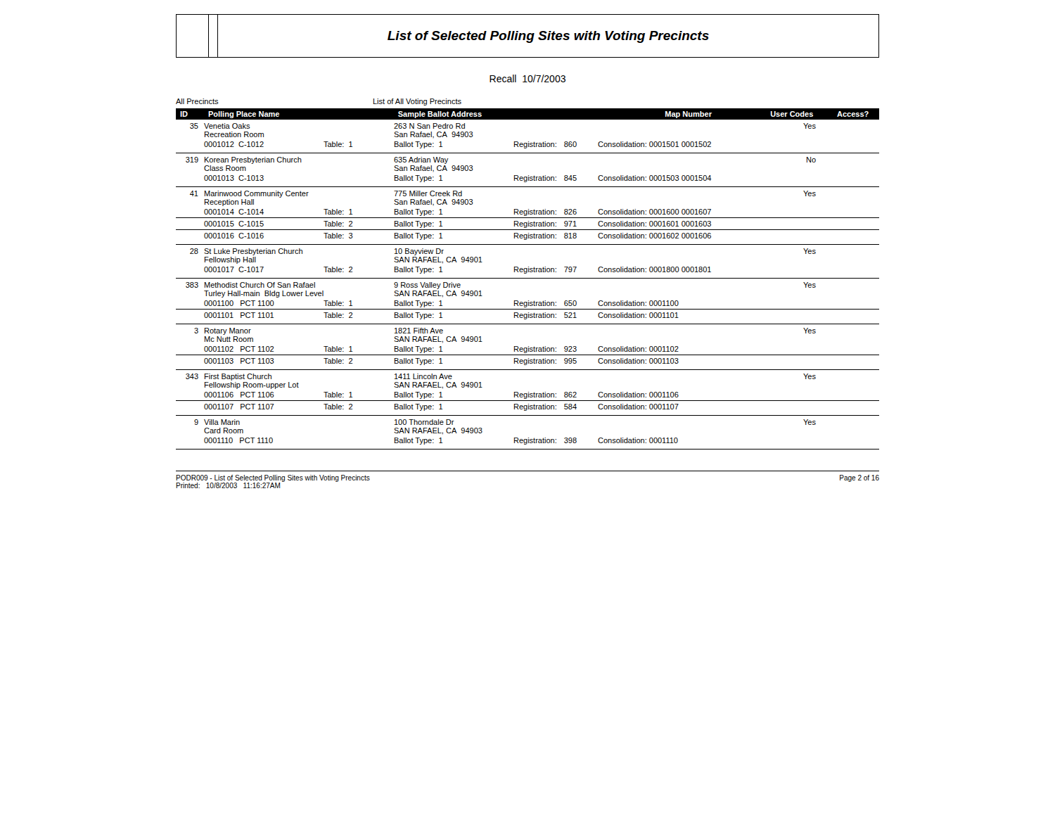List of Selected Polling Sites with Voting Precincts
Recall 10/7/2003
All Precincts
List of All Voting Precincts
ID
Polling Place Name
Sample Ballot Address
Map Number
User Codes
Access?
35
Venetia Oaks
263 N San Pedro Rd
Yes
Recreation Room
San Rafael, CA 94903
0001012 C-1012
Table: 1
Ballot Type: 1
Registration:
860
Consolidation: 0001501 0001502
319
Korean Presbyterian Church
635 Adrian Way
No
Class Room
San Rafael, CA 94903
0001013 C-1013
Ballot Type: 1
Registration:
845
Consolidation: 0001503 0001504
41
Marinwood Community Center
775 Miller Creek Rd
Yes
Reception Hall
San Rafael, CA 94903
0001014 C-1014
Table: 1
Ballot Type: 1
Registration:
826
Consolidation: 0001600 0001607
0001015 C-1015
Table: 2
Ballot Type: 1
Registration:
971
Consolidation: 0001601 0001603
0001016 C-1016
Table: 3
Ballot Type: 1
Registration:
818
Consolidation: 0001602 0001606
28
St Luke Presbyterian Church
10 Bayview Dr
Yes
Fellowship Hall
SAN RAFAEL, CA 94901
0001017 C-1017
Table: 2
Ballot Type: 1
Registration:
797
Consolidation: 0001800 0001801
383
Methodist Church Of San Rafael
9 Ross Valley Drive
Yes
Turley Hall-main Bldg Lower Level
SAN RAFAEL, CA 94901
0001100 PCT 1100
Table: 1
Ballot Type: 1
Registration:
650
Consolidation: 0001100
0001101 PCT 1101
Table: 2
Ballot Type: 1
Registration:
521
Consolidation: 0001101
3
Rotary Manor
1821 Fifth Ave
Yes
Mc Nutt Room
SAN RAFAEL, CA 94901
0001102 PCT 1102
Table: 1
Ballot Type: 1
Registration:
923
Consolidation: 0001102
0001103 PCT 1103
Table: 2
Ballot Type: 1
Registration:
995
Consolidation: 0001103
343
First Baptist Church
1411 Lincoln Ave
Yes
Fellowship Room-upper Lot
SAN RAFAEL, CA 94901
0001106 PCT 1106
Table: 1
Ballot Type: 1
Registration:
862
Consolidation: 0001106
0001107 PCT 1107
Table: 2
Ballot Type: 1
Registration:
584
Consolidation: 0001107
9
Villa Marin
100 Thorndale Dr
Yes
Card Room
SAN RAFAEL, CA 94903
0001110 PCT 1110
Ballot Type: 1
Registration:
398
Consolidation: 0001110
PODR009 - List of Selected Polling Sites with Voting Precincts
Printed: 10/8/2003 11:16:27AM
Page 2 of 16